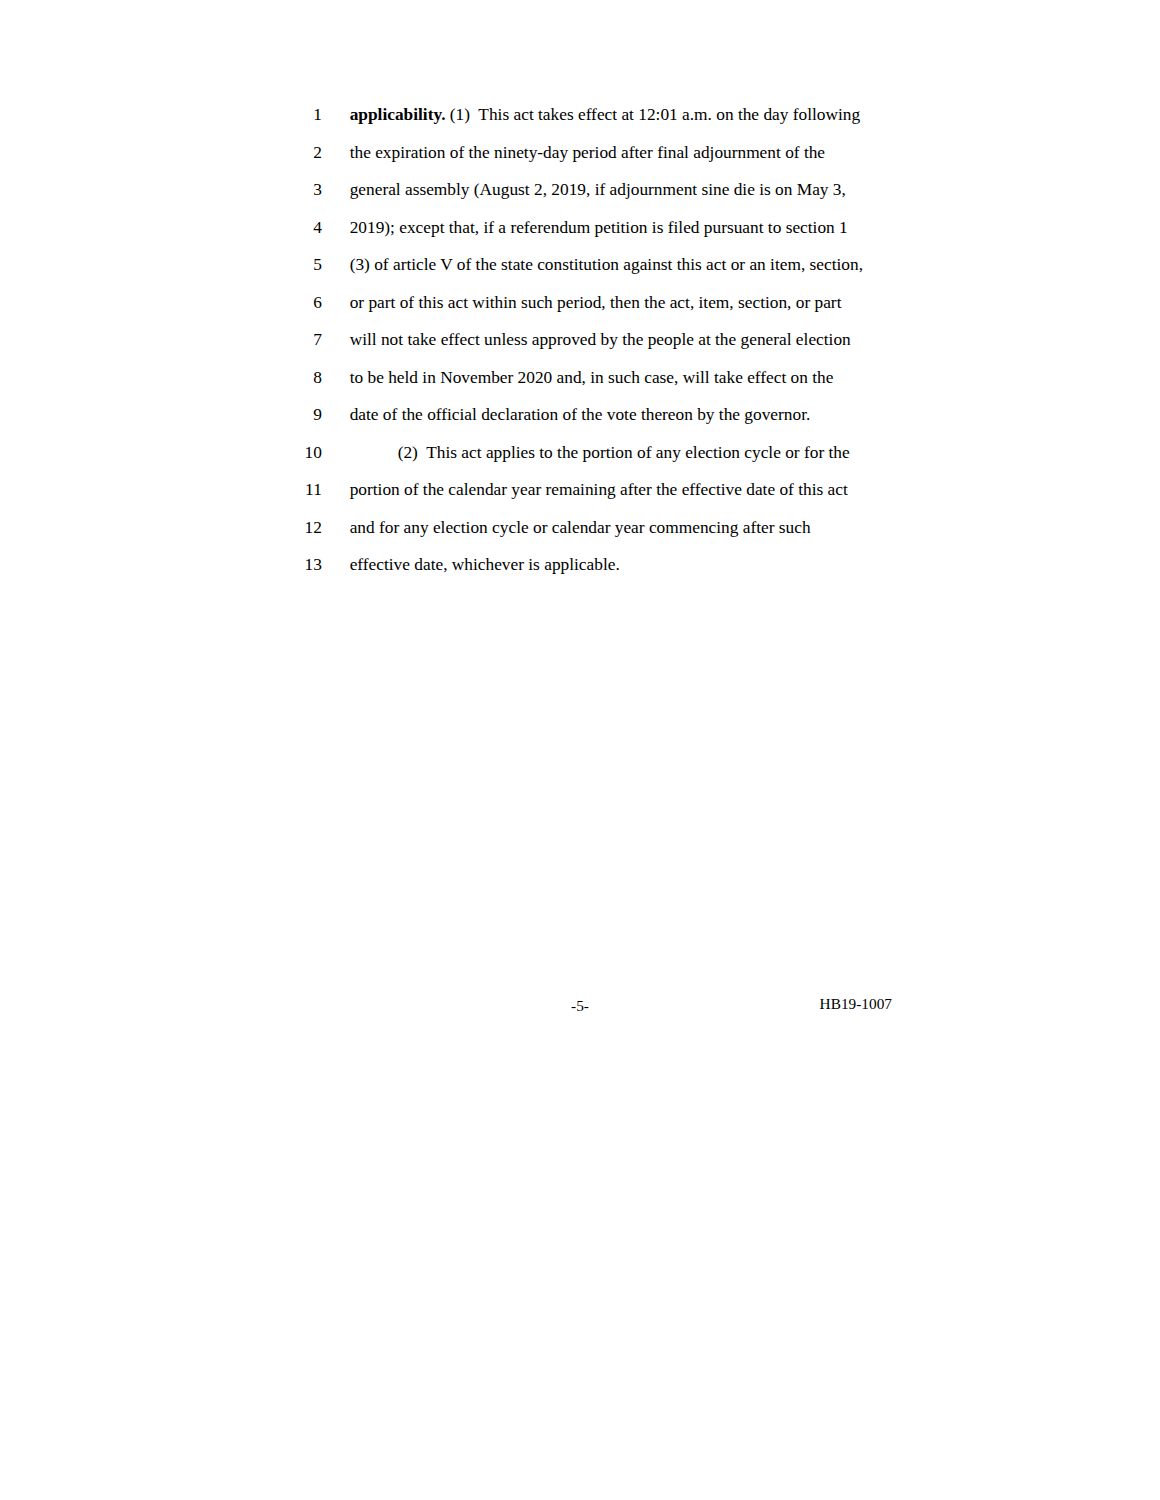| 1 | applicability. (1) This act takes effect at 12:01 a.m. on the day following |
| 2 | the expiration of the ninety-day period after final adjournment of the |
| 3 | general assembly (August 2, 2019, if adjournment sine die is on May 3, |
| 4 | 2019); except that, if a referendum petition is filed pursuant to section 1 |
| 5 | (3) of article V of the state constitution against this act or an item, section, |
| 6 | or part of this act within such period, then the act, item, section, or part |
| 7 | will not take effect unless approved by the people at the general election |
| 8 | to be held in November 2020 and, in such case, will take effect on the |
| 9 | date of the official declaration of the vote thereon by the governor. |
| 10 | (2) This act applies to the portion of any election cycle or for the |
| 11 | portion of the calendar year remaining after the effective date of this act |
| 12 | and for any election cycle or calendar year commencing after such |
| 13 | effective date, whichever is applicable. |
-5-
HB19-1007